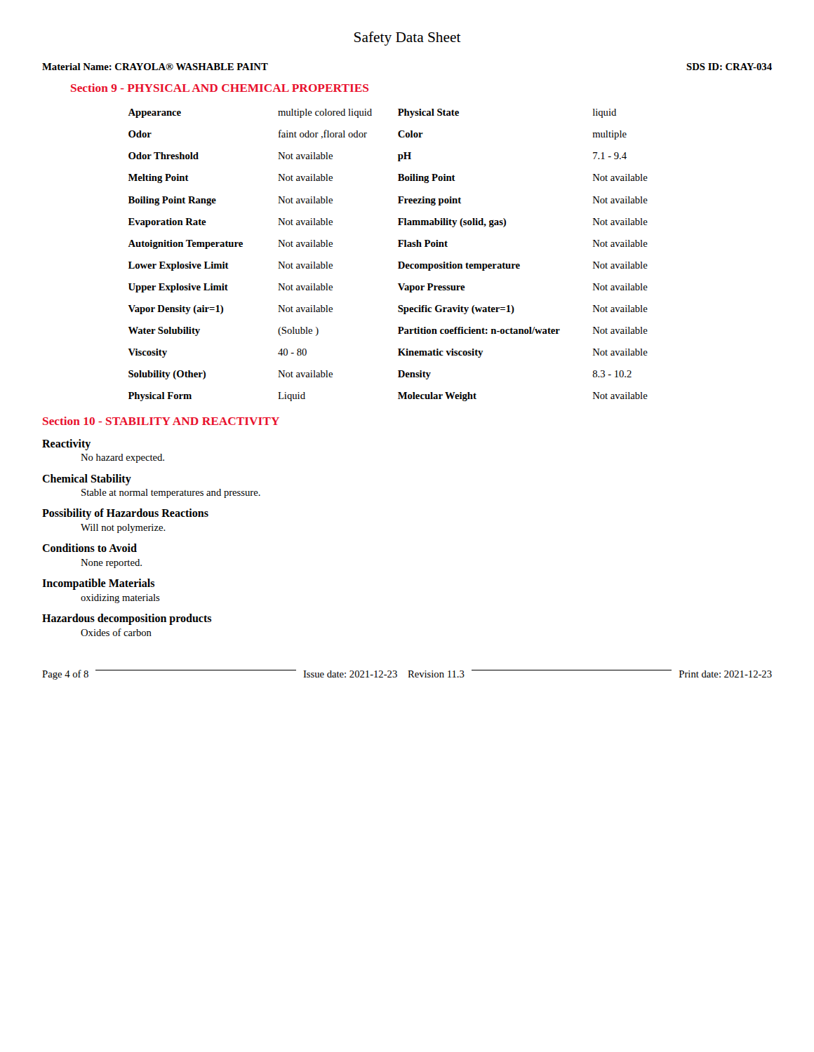Safety Data Sheet
Material Name: CRAYOLA® WASHABLE PAINT SDS ID: CRAY-034
Section 9 - PHYSICAL AND CHEMICAL PROPERTIES
| Appearance | multiple colored liquid | Physical State | liquid |
| Odor | faint odor ,floral odor | Color | multiple |
| Odor Threshold | Not available | pH | 7.1 - 9.4 |
| Melting Point | Not available | Boiling Point | Not available |
| Boiling Point Range | Not available | Freezing point | Not available |
| Evaporation Rate | Not available | Flammability (solid, gas) | Not available |
| Autoignition Temperature | Not available | Flash Point | Not available |
| Lower Explosive Limit | Not available | Decomposition temperature | Not available |
| Upper Explosive Limit | Not available | Vapor Pressure | Not available |
| Vapor Density (air=1) | Not available | Specific Gravity (water=1) | Not available |
| Water Solubility | (Soluble ) | Partition coefficient: n-octanol/water | Not available |
| Viscosity | 40 - 80 | Kinematic viscosity | Not available |
| Solubility (Other) | Not available | Density | 8.3 - 10.2 |
| Physical Form | Liquid | Molecular Weight | Not available |
Section 10 - STABILITY AND REACTIVITY
Reactivity
No hazard expected.
Chemical Stability
Stable at normal temperatures and pressure.
Possibility of Hazardous Reactions
Will not polymerize.
Conditions to Avoid
None reported.
Incompatible Materials
oxidizing materials
Hazardous decomposition products
Oxides of carbon
Page 4 of 8 Issue date: 2021-12-23 Revision 11.3 Print date: 2021-12-23